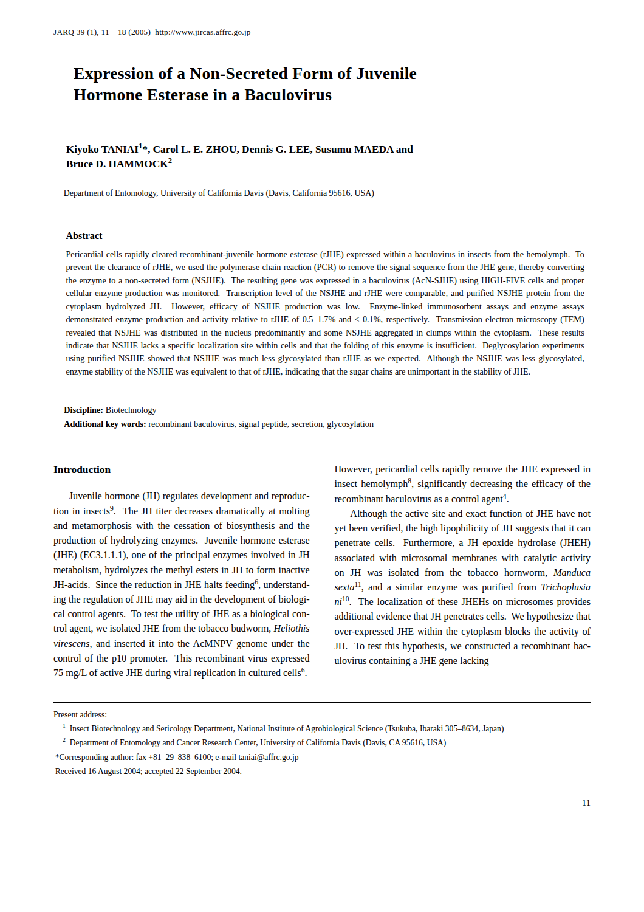JARQ 39 (1), 11 – 18 (2005) http://www.jircas.affrc.go.jp
Expression of a Non-Secreted Form of Juvenile
Hormone Esterase in a Baculovirus
Kiyoko TANIAI1*, Carol L. E. ZHOU, Dennis G. LEE, Susumu MAEDA and
Bruce D. HAMMOCK2
Department of Entomology, University of California Davis (Davis, California 95616, USA)
Abstract
Pericardial cells rapidly cleared recombinant-juvenile hormone esterase (rJHE) expressed within a baculovirus in insects from the hemolymph. To prevent the clearance of rJHE, we used the polymerase chain reaction (PCR) to remove the signal sequence from the JHE gene, thereby converting the enzyme to a non-secreted form (NSJHE). The resulting gene was expressed in a baculovirus (AcN-SJHE) using HIGH-FIVE cells and proper cellular enzyme production was monitored. Transcription level of the NSJHE and rJHE were comparable, and purified NSJHE protein from the cytoplasm hydrolyzed JH. However, efficacy of NSJHE production was low. Enzyme-linked immunosorbent assays and enzyme assays demonstrated enzyme production and activity relative to rJHE of 0.5–1.7% and < 0.1%, respectively. Transmission electron microscopy (TEM) revealed that NSJHE was distributed in the nucleus predominantly and some NSJHE aggregated in clumps within the cytoplasm. These results indicate that NSJHE lacks a specific localization site within cells and that the folding of this enzyme is insufficient. Deglycosylation experiments using purified NSJHE showed that NSJHE was much less glycosylated than rJHE as we expected. Although the NSJHE was less glycosylated, enzyme stability of the NSJHE was equivalent to that of rJHE, indicating that the sugar chains are unimportant in the stability of JHE.
Discipline: Biotechnology
Additional key words: recombinant baculovirus, signal peptide, secretion, glycosylation
Introduction
Juvenile hormone (JH) regulates development and reproduction in insects9. The JH titer decreases dramatically at molting and metamorphosis with the cessation of biosynthesis and the production of hydrolyzing enzymes. Juvenile hormone esterase (JHE) (EC3.1.1.1), one of the principal enzymes involved in JH metabolism, hydrolyzes the methyl esters in JH to form inactive JH-acids. Since the reduction in JHE halts feeding6, understanding the regulation of JHE may aid in the development of biological control agents. To test the utility of JHE as a biological control agent, we isolated JHE from the tobacco budworm, Heliothis virescens, and inserted it into the AcMNPV genome under the control of the p10 promoter. This recombinant virus expressed 75 mg/L of active JHE during viral replication in cultured cells6. However, pericardial cells rapidly remove the JHE expressed in insect hemolymph8, significantly decreasing the efficacy of the recombinant baculovirus as a control agent4.
Although the active site and exact function of JHE have not yet been verified, the high lipophilicity of JH suggests that it can penetrate cells. Furthermore, a JH epoxide hydrolase (JHEH) associated with microsomal membranes with catalytic activity on JH was isolated from the tobacco hornworm, Manduca sexta11, and a similar enzyme was purified from Trichoplusia ni10. The localization of these JHEHs on microsomes provides additional evidence that JH penetrates cells. We hypothesize that over-expressed JHE within the cytoplasm blocks the activity of JH. To test this hypothesis, we constructed a recombinant baculovirus containing a JHE gene lacking
Present address:
1 Insect Biotechnology and Sericology Department, National Institute of Agrobiological Science (Tsukuba, Ibaraki 305–8634, Japan)
2 Department of Entomology and Cancer Research Center, University of California Davis (Davis, CA 95616, USA)
*Corresponding author: fax +81–29–838–6100; e-mail taniai@affrc.go.jp
Received 16 August 2004; accepted 22 September 2004.
11